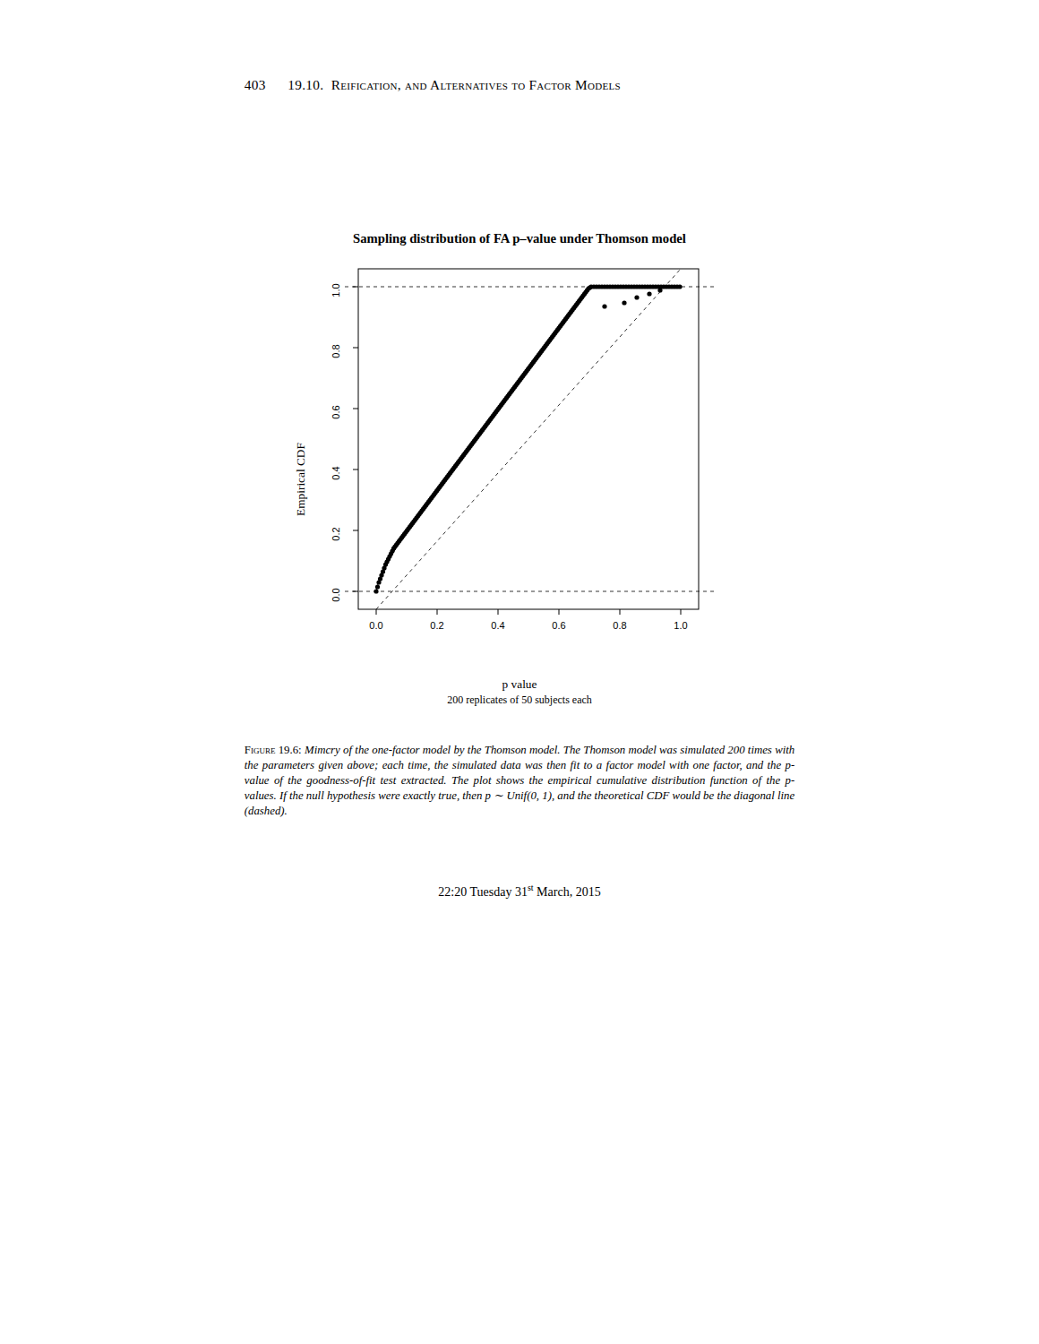40319.10. Reification, and Alternatives to Factor Models
Sampling distribution of FA p–value under Thomson model
Empirical CDF
0.0 0.2 0.4 0.6 0.8 1.0 0.0 0.2 0.4 0.6 0.8 1.0
p value
200 replicates of 50 subjects each
Figure 19.6: Mimcry of the one-factor model by the Thomson model. The Thomson model was simulated 200 times with the parameters given above; each time, the simulated data was then fit to a factor model with one factor, and the p-value of the goodness-of-fit test extracted. The plot shows the empirical cumulative distribution function of the p-values. If the null hypothesis were exactly true, then p ∼ Unif(0, 1), and the theoretical CDF would be the diagonal line (dashed).
22:20 Tuesday 31st March, 2015